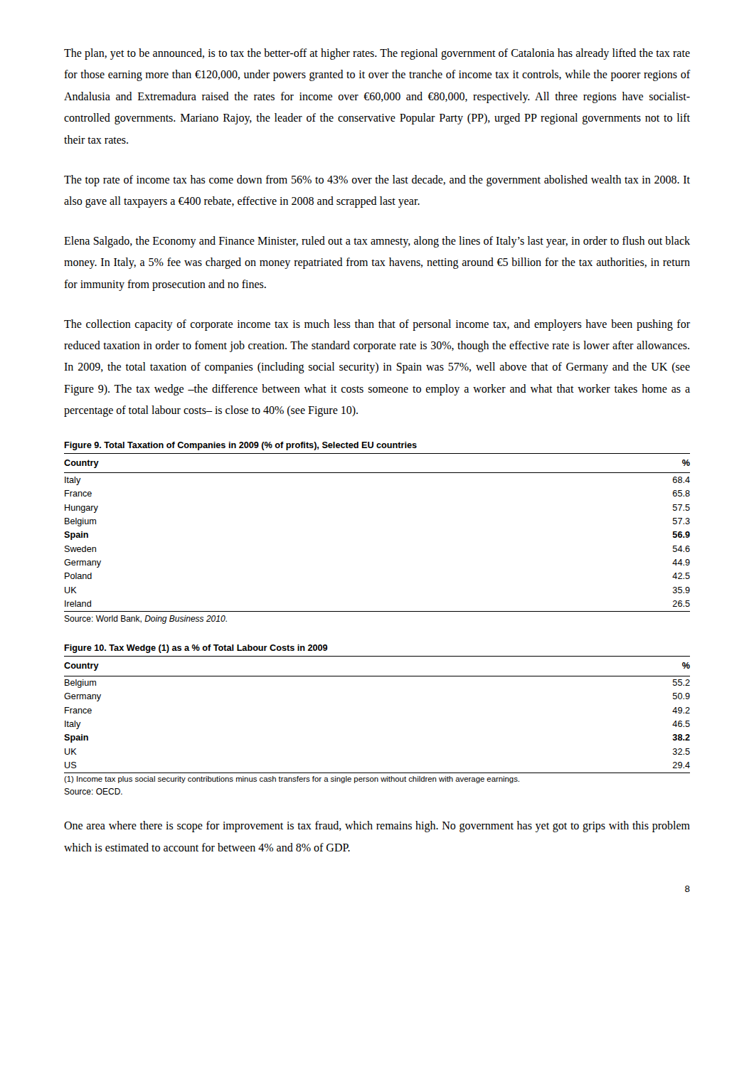The plan, yet to be announced, is to tax the better-off at higher rates. The regional government of Catalonia has already lifted the tax rate for those earning more than €120,000, under powers granted to it over the tranche of income tax it controls, while the poorer regions of Andalusia and Extremadura raised the rates for income over €60,000 and €80,000, respectively. All three regions have socialist-controlled governments. Mariano Rajoy, the leader of the conservative Popular Party (PP), urged PP regional governments not to lift their tax rates.
The top rate of income tax has come down from 56% to 43% over the last decade, and the government abolished wealth tax in 2008. It also gave all taxpayers a €400 rebate, effective in 2008 and scrapped last year.
Elena Salgado, the Economy and Finance Minister, ruled out a tax amnesty, along the lines of Italy’s last year, in order to flush out black money. In Italy, a 5% fee was charged on money repatriated from tax havens, netting around €5 billion for the tax authorities, in return for immunity from prosecution and no fines.
The collection capacity of corporate income tax is much less than that of personal income tax, and employers have been pushing for reduced taxation in order to foment job creation. The standard corporate rate is 30%, though the effective rate is lower after allowances. In 2009, the total taxation of companies (including social security) in Spain was 57%, well above that of Germany and the UK (see Figure 9). The tax wedge –the difference between what it costs someone to employ a worker and what that worker takes home as a percentage of total labour costs– is close to 40% (see Figure 10).
Figure 9. Total Taxation of Companies in 2009 (% of profits), Selected EU countries
| Country | % |
| --- | --- |
| Italy | 68.4 |
| France | 65.8 |
| Hungary | 57.5 |
| Belgium | 57.3 |
| Spain | 56.9 |
| Sweden | 54.6 |
| Germany | 44.9 |
| Poland | 42.5 |
| UK | 35.9 |
| Ireland | 26.5 |
Source: World Bank, Doing Business 2010.
Figure 10. Tax Wedge (1) as a % of Total Labour Costs in 2009
| Country | % |
| --- | --- |
| Belgium | 55.2 |
| Germany | 50.9 |
| France | 49.2 |
| Italy | 46.5 |
| Spain | 38.2 |
| UK | 32.5 |
| US | 29.4 |
(1) Income tax plus social security contributions minus cash transfers for a single person without children with average earnings.
Source: OECD.
One area where there is scope for improvement is tax fraud, which remains high. No government has yet got to grips with this problem which is estimated to account for between 4% and 8% of GDP.
8